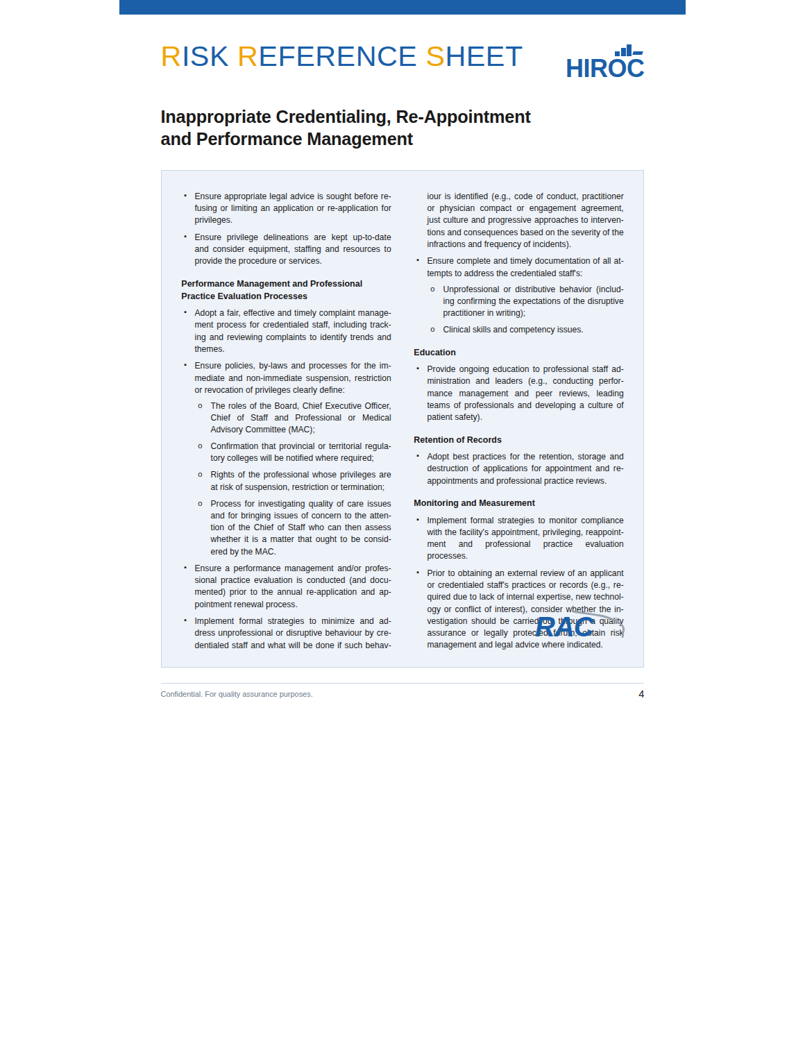RISK REFERENCE SHEET
HIROC
Inappropriate Credentialing, Re-Appointment
and Performance Management
Ensure appropriate legal advice is sought before refusing or limiting an application or re-application for privileges.
Ensure privilege delineations are kept up-to-date and consider equipment, staffing and resources to provide the procedure or services.
Performance Management and Professional Practice Evaluation Processes
Adopt a fair, effective and timely complaint management process for credentialed staff, including tracking and reviewing complaints to identify trends and themes.
Ensure policies, by-laws and processes for the immediate and non-immediate suspension, restriction or revocation of privileges clearly define:
The roles of the Board, Chief Executive Officer, Chief of Staff and Professional or Medical Advisory Committee (MAC);
Confirmation that provincial or territorial regulatory colleges will be notified where required;
Rights of the professional whose privileges are at risk of suspension, restriction or termination;
Process for investigating quality of care issues and for bringing issues of concern to the attention of the Chief of Staff who can then assess whether it is a matter that ought to be considered by the MAC.
Ensure a performance management and/or professional practice evaluation is conducted (and documented) prior to the annual re-application and appointment renewal process.
Implement formal strategies to minimize and address unprofessional or disruptive behaviour by credentialed staff and what will be done if such behaviour is identified (e.g., code of conduct, practitioner or physician compact or engagement agreement, just culture and progressive approaches to interventions and consequences based on the severity of the infractions and frequency of incidents).
Ensure complete and timely documentation of all attempts to address the credentialed staff's:
Unprofessional or distributive behavior (including confirming the expectations of the disruptive practitioner in writing);
Clinical skills and competency issues.
Education
Provide ongoing education to professional staff administration and leaders (e.g., conducting performance management and peer reviews, leading teams of professionals and developing a culture of patient safety).
Retention of Records
Adopt best practices for the retention, storage and destruction of applications for appointment and re-appointments and professional practice reviews.
Monitoring and Measurement
Implement formal strategies to monitor compliance with the facility's appointment, privileging, reappointment and professional practice evaluation processes.
Prior to obtaining an external review of an applicant or credentialed staff's practices or records (e.g., required due to lack of internal expertise, new technology or conflict of interest), consider whether the investigation should be carried out through a quality assurance or legally protected forum; obtain risk management and legal advice where indicated.
RAC
Confidential. For quality assurance purposes.
4